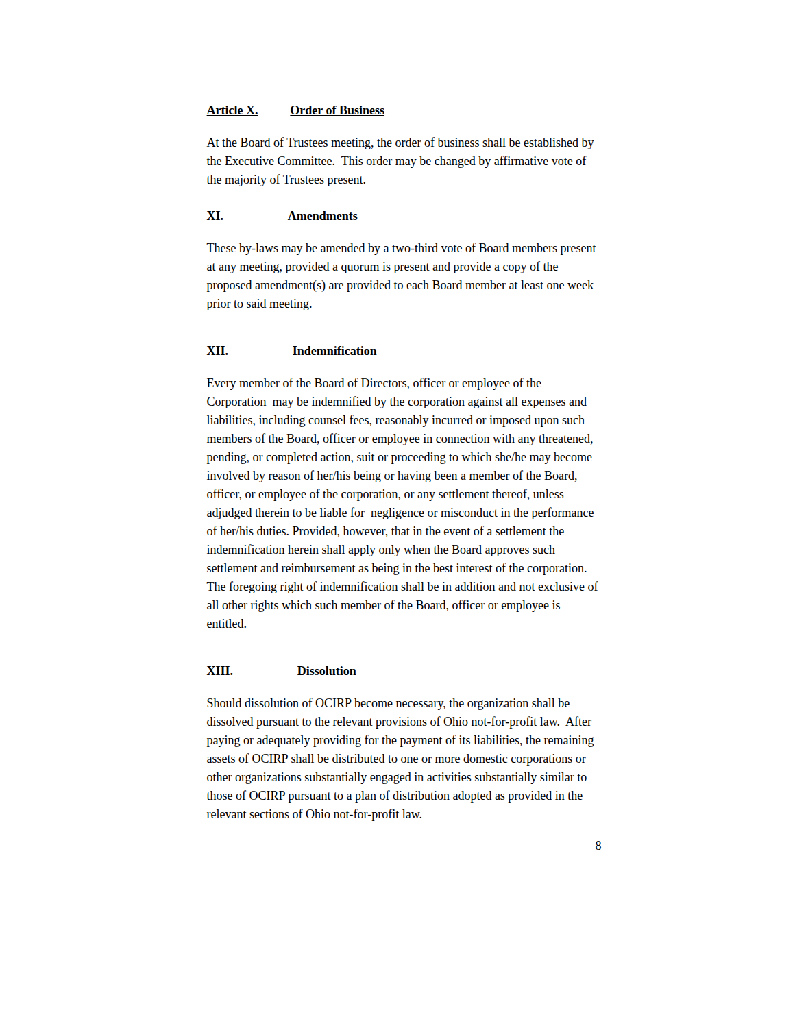Article X. Order of Business
At the Board of Trustees meeting, the order of business shall be established by the Executive Committee. This order may be changed by affirmative vote of the majority of Trustees present.
XI. Amendments
These by-laws may be amended by a two-third vote of Board members present at any meeting, provided a quorum is present and provide a copy of the proposed amendment(s) are provided to each Board member at least one week prior to said meeting.
XII. Indemnification
Every member of the Board of Directors, officer or employee of the Corporation may be indemnified by the corporation against all expenses and liabilities, including counsel fees, reasonably incurred or imposed upon such members of the Board, officer or employee in connection with any threatened, pending, or completed action, suit or proceeding to which she/he may become involved by reason of her/his being or having been a member of the Board, officer, or employee of the corporation, or any settlement thereof, unless adjudged therein to be liable for negligence or misconduct in the performance of her/his duties. Provided, however, that in the event of a settlement the indemnification herein shall apply only when the Board approves such settlement and reimbursement as being in the best interest of the corporation. The foregoing right of indemnification shall be in addition and not exclusive of all other rights which such member of the Board, officer or employee is entitled.
XIII. Dissolution
Should dissolution of OCIRP become necessary, the organization shall be dissolved pursuant to the relevant provisions of Ohio not-for-profit law. After paying or adequately providing for the payment of its liabilities, the remaining assets of OCIRP shall be distributed to one or more domestic corporations or other organizations substantially engaged in activities substantially similar to those of OCIRP pursuant to a plan of distribution adopted as provided in the relevant sections of Ohio not-for-profit law.
8